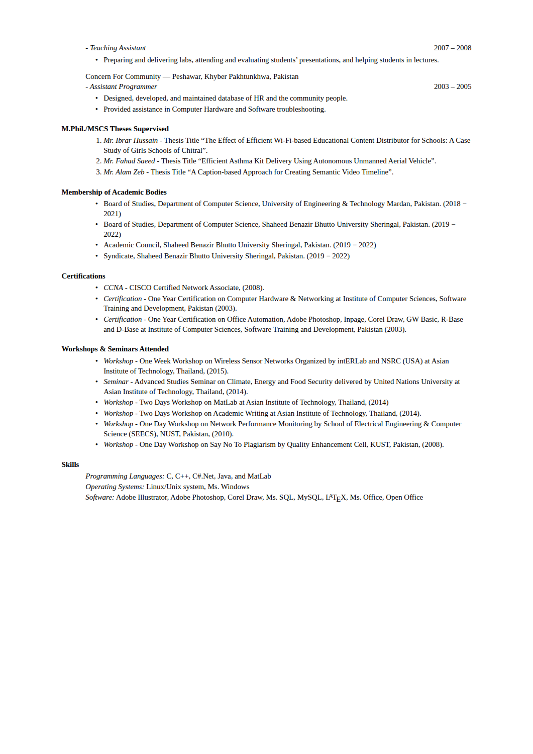- Teaching Assistant 2007 – 2008
Preparing and delivering labs, attending and evaluating students’ presentations, and helping students in lectures.
Concern For Community — Peshawar, Khyber Pakhtunkhwa, Pakistan
- Assistant Programmer 2003 – 2005
Designed, developed, and maintained database of HR and the community people.
Provided assistance in Computer Hardware and Software troubleshooting.
M.Phil./MSCS Theses Supervised
Mr. Ibrar Hussain - Thesis Title “The Effect of Efficient Wi-Fi-based Educational Content Distributor for Schools: A Case Study of Girls Schools of Chitral”.
Mr. Fahad Saeed - Thesis Title “Efficient Asthma Kit Delivery Using Autonomous Unmanned Aerial Vehicle”.
Mr. Alam Zeb - Thesis Title “A Caption-based Approach for Creating Semantic Video Timeline”.
Membership of Academic Bodies
Board of Studies, Department of Computer Science, University of Engineering & Technology Mardan, Pakistan. (2018 − 2021)
Board of Studies, Department of Computer Science, Shaheed Benazir Bhutto University Sheringal, Pakistan. (2019 − 2022)
Academic Council, Shaheed Benazir Bhutto University Sheringal, Pakistan. (2019 − 2022)
Syndicate, Shaheed Benazir Bhutto University Sheringal, Pakistan. (2019 − 2022)
Certifications
CCNA - CISCO Certified Network Associate, (2008).
Certification - One Year Certification on Computer Hardware & Networking at Institute of Computer Sciences, Software Training and Development, Pakistan (2003).
Certification - One Year Certification on Office Automation, Adobe Photoshop, Inpage, Corel Draw, GW Basic, R-Base and D-Base at Institute of Computer Sciences, Software Training and Development, Pakistan (2003).
Workshops & Seminars Attended
Workshop - One Week Workshop on Wireless Sensor Networks Organized by intERLab and NSRC (USA) at Asian Institute of Technology, Thailand, (2015).
Seminar - Advanced Studies Seminar on Climate, Energy and Food Security delivered by United Nations University at Asian Institute of Technology, Thailand, (2014).
Workshop - Two Days Workshop on MatLab at Asian Institute of Technology, Thailand, (2014)
Workshop - Two Days Workshop on Academic Writing at Asian Institute of Technology, Thailand, (2014).
Workshop - One Day Workshop on Network Performance Monitoring by School of Electrical Engineering & Computer Science (SEECS), NUST, Pakistan, (2010).
Workshop - One Day Workshop on Say No To Plagiarism by Quality Enhancement Cell, KUST, Pakistan, (2008).
Skills
Programming Languages: C, C++, C#.Net, Java, and MatLab
Operating Systems: Linux/Unix system, Ms. Windows
Software: Adobe Illustrator, Adobe Photoshop, Corel Draw, Ms. SQL, MySQL, LATEX, Ms. Office, Open Office